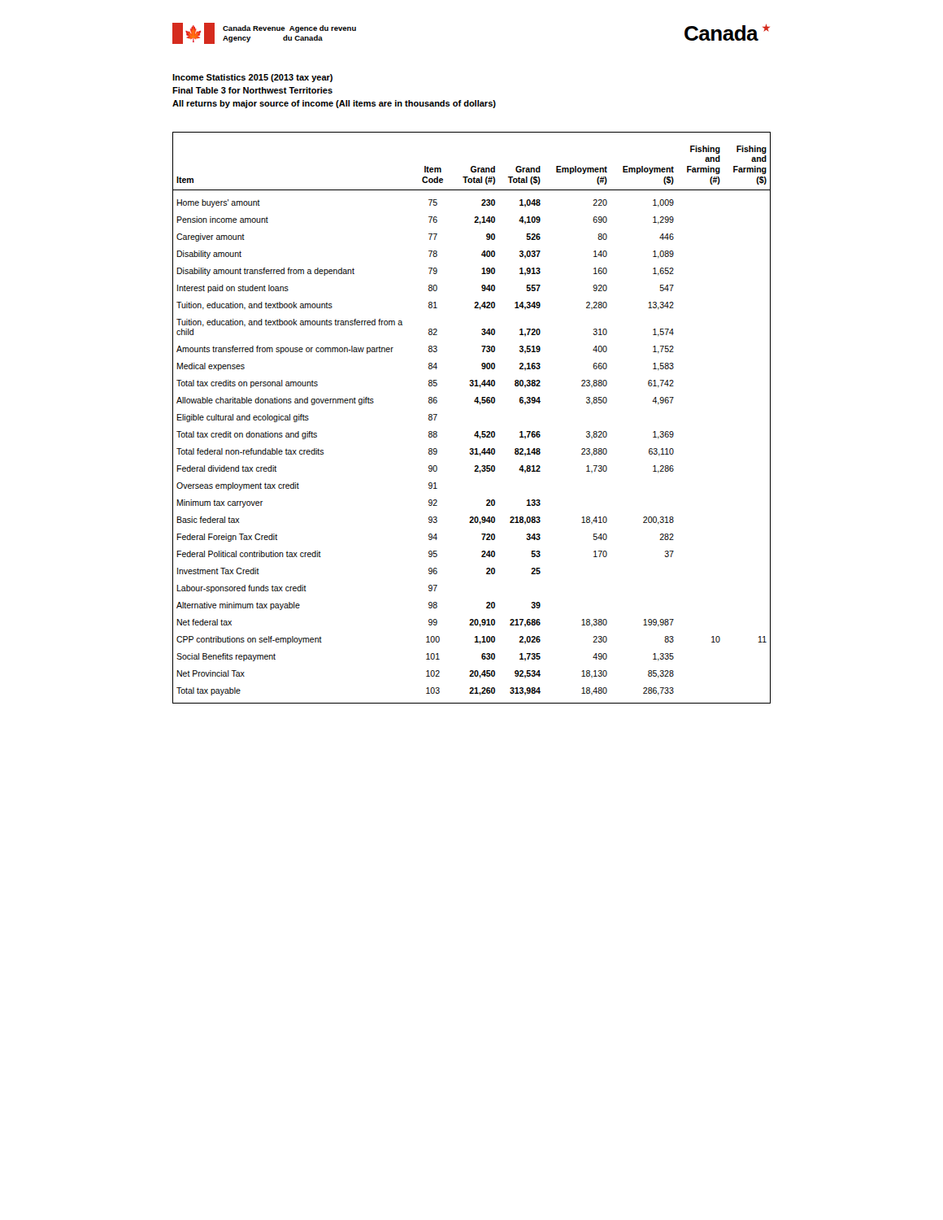🍁
Canada Revenue Agence du revenu Agency du Canada
Canada
Income Statistics 2015 (2013 tax year)
Final Table 3 for Northwest Territories
All returns by major source of income (All items are in thousands of dollars)
| Item | Item Code | Grand Total (#) | Grand Total ($) | Employment (#) | Employment ($) | Fishing and Farming (#) | Fishing and Farming ($) |
| --- | --- | --- | --- | --- | --- | --- | --- |
| Home buyers' amount | 75 | 230 | 1,048 | 220 | 1,009 | | |
| Pension income amount | 76 | 2,140 | 4,109 | 690 | 1,299 | | |
| Caregiver amount | 77 | 90 | 526 | 80 | 446 | | |
| Disability amount | 78 | 400 | 3,037 | 140 | 1,089 | | |
| Disability amount transferred from a dependant | 79 | 190 | 1,913 | 160 | 1,652 | | |
| Interest paid on student loans | 80 | 940 | 557 | 920 | 547 | | |
| Tuition, education, and textbook amounts | 81 | 2,420 | 14,349 | 2,280 | 13,342 | | |
| Tuition, education, and textbook amounts transferred from a child | 82 | 340 | 1,720 | 310 | 1,574 | | |
| Amounts transferred from spouse or common-law partner | 83 | 730 | 3,519 | 400 | 1,752 | | |
| Medical expenses | 84 | 900 | 2,163 | 660 | 1,583 | | |
| Total tax credits on personal amounts | 85 | 31,440 | 80,382 | 23,880 | 61,742 | | |
| Allowable charitable donations and government gifts | 86 | 4,560 | 6,394 | 3,850 | 4,967 | | |
| Eligible cultural and ecological gifts | 87 | | | | | | |
| Total tax credit on donations and gifts | 88 | 4,520 | 1,766 | 3,820 | 1,369 | | |
| Total federal non-refundable tax credits | 89 | 31,440 | 82,148 | 23,880 | 63,110 | | |
| Federal dividend tax credit | 90 | 2,350 | 4,812 | 1,730 | 1,286 | | |
| Overseas employment tax credit | 91 | | | | | | |
| Minimum tax carryover | 92 | 20 | 133 | | | | |
| Basic federal tax | 93 | 20,940 | 218,083 | 18,410 | 200,318 | | |
| Federal Foreign Tax Credit | 94 | 720 | 343 | 540 | 282 | | |
| Federal Political contribution tax credit | 95 | 240 | 53 | 170 | 37 | | |
| Investment Tax Credit | 96 | 20 | 25 | | | | |
| Labour-sponsored funds tax credit | 97 | | | | | | |
| Alternative minimum tax payable | 98 | 20 | 39 | | | | |
| Net federal tax | 99 | 20,910 | 217,686 | 18,380 | 199,987 | | |
| CPP contributions on self-employment | 100 | 1,100 | 2,026 | 230 | 83 | 10 | 11 |
| Social Benefits repayment | 101 | 630 | 1,735 | 490 | 1,335 | | |
| Net Provincial Tax | 102 | 20,450 | 92,534 | 18,130 | 85,328 | | |
| Total tax payable | 103 | 21,260 | 313,984 | 18,480 | 286,733 | | |